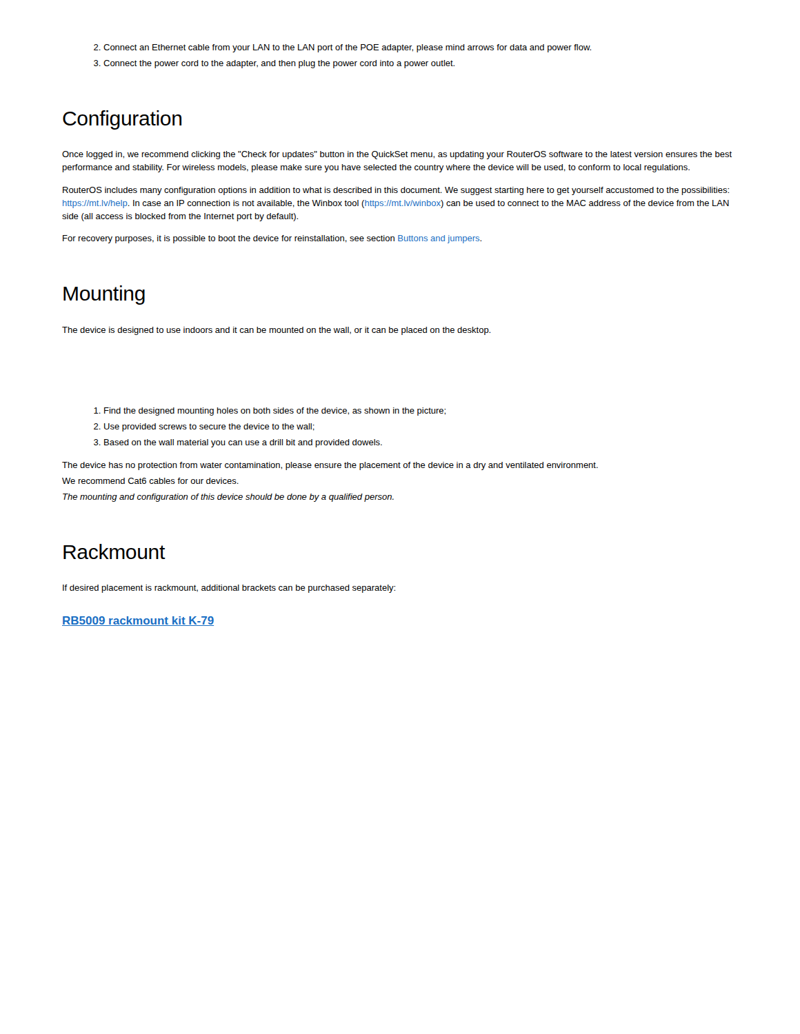Connect an Ethernet cable from your LAN to the LAN port of the POE adapter, please mind arrows for data and power flow.
Connect the power cord to the adapter, and then plug the power cord into a power outlet.
Configuration
Once logged in, we recommend clicking the "Check for updates" button in the QuickSet menu, as updating your RouterOS software to the latest version ensures the best performance and stability. For wireless models, please make sure you have selected the country where the device will be used, to conform to local regulations.
RouterOS includes many configuration options in addition to what is described in this document. We suggest starting here to get yourself accustomed to the possibilities: https://mt.lv/help. In case an IP connection is not available, the Winbox tool (https://mt.lv/winbox) can be used to connect to the MAC address of the device from the LAN side (all access is blocked from the Internet port by default).
For recovery purposes, it is possible to boot the device for reinstallation, see section Buttons and jumpers.
Mounting
The device is designed to use indoors and it can be mounted on the wall, or it can be placed on the desktop.
Find the designed mounting holes on both sides of the device, as shown in the picture;
Use provided screws to secure the device to the wall;
Based on the wall material you can use a drill bit and provided dowels.
The device has no protection from water contamination, please ensure the placement of the device in a dry and ventilated environment.
We recommend Cat6 cables for our devices.
The mounting and configuration of this device should be done by a qualified person.
Rackmount
If desired placement is rackmount, additional brackets can be purchased separately:
RB5009 rackmount kit K-79